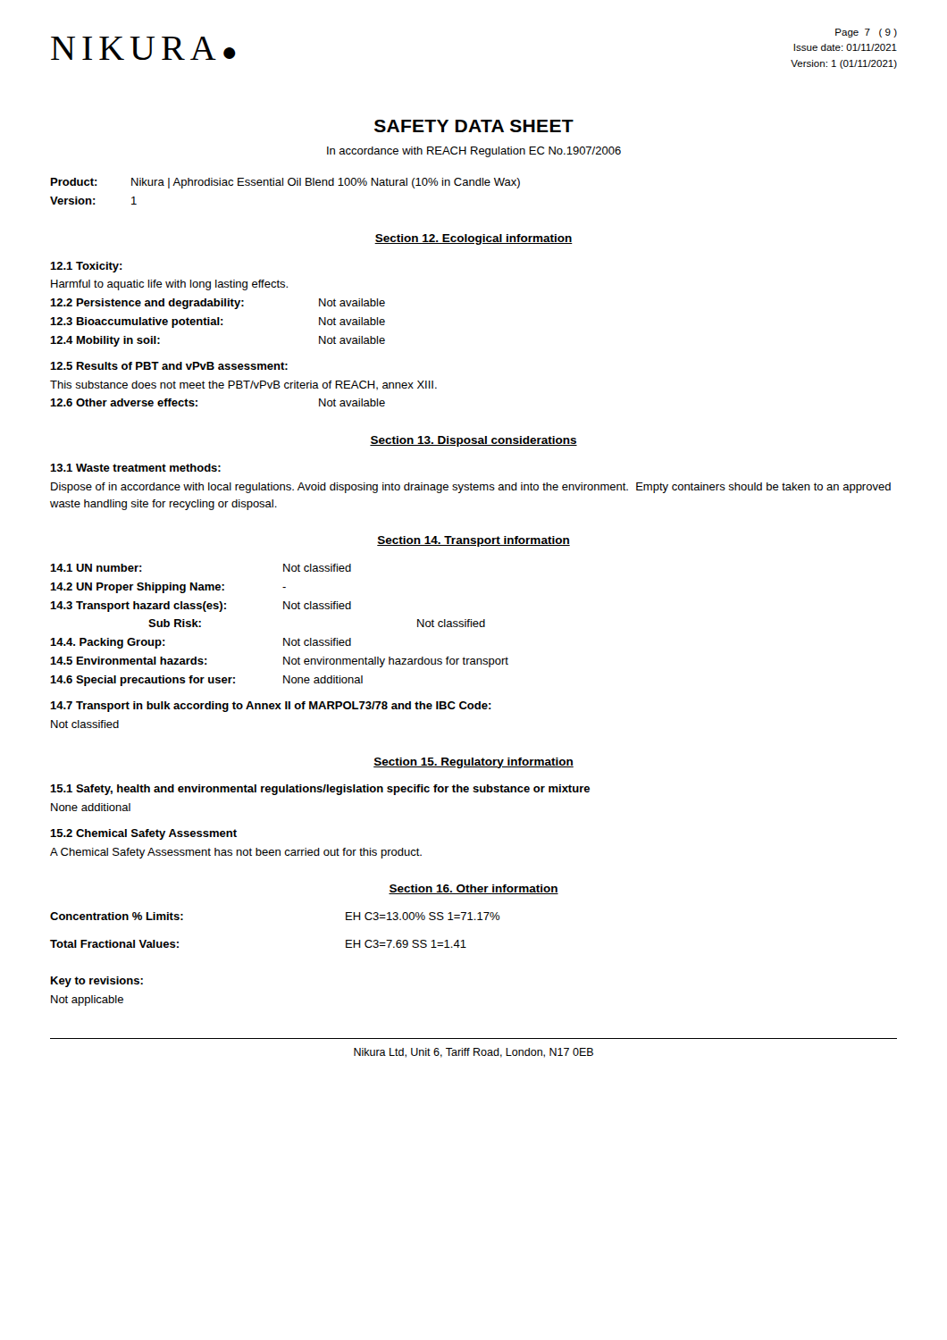NIKURA●
Page 7 ( 9 )
Issue date: 01/11/2021
Version: 1 (01/11/2021)
SAFETY DATA SHEET
In accordance with REACH Regulation EC No.1907/2006
Product: Nikura | Aphrodisiac Essential Oil Blend 100% Natural (10% in Candle Wax)
Version: 1
Section 12. Ecological information
12.1 Toxicity:
Harmful to aquatic life with long lasting effects.
12.2 Persistence and degradability: Not available
12.3 Bioaccumulative potential: Not available
12.4 Mobility in soil: Not available
12.5 Results of PBT and vPvB assessment:
This substance does not meet the PBT/vPvB criteria of REACH, annex XIII.
12.6 Other adverse effects: Not available
Section 13. Disposal considerations
13.1 Waste treatment methods:
Dispose of in accordance with local regulations. Avoid disposing into drainage systems and into the environment. Empty containers should be taken to an approved waste handling site for recycling or disposal.
Section 14. Transport information
14.1 UN number: Not classified
14.2 UN Proper Shipping Name:-
14.3 Transport hazard class(es): Not classified
Sub Risk: Not classified
14.4. Packing Group: Not classified
14.5 Environmental hazards: Not environmentally hazardous for transport
14.6 Special precautions for user: None additional
14.7 Transport in bulk according to Annex II of MARPOL73/78 and the IBC Code:
Not classified
Section 15. Regulatory information
15.1 Safety, health and environmental regulations/legislation specific for the substance or mixture
None additional
15.2 Chemical Safety Assessment
A Chemical Safety Assessment has not been carried out for this product.
Section 16. Other information
Concentration % Limits: EH C3=13.00% SS 1=71.17%
Total Fractional Values: EH C3=7.69 SS 1=1.41
Key to revisions:
Not applicable
Nikura Ltd, Unit 6, Tariff Road, London, N17 0EB